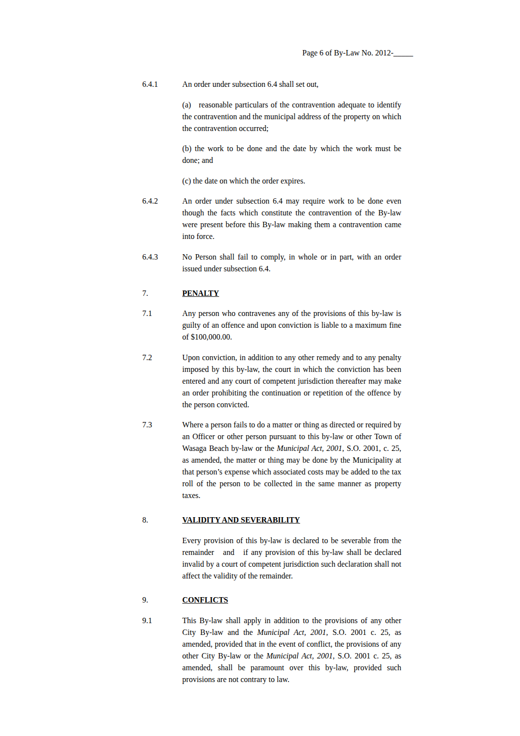Page 6 of By-Law No. 2012-_____
6.4.1
An order under subsection 6.4 shall set out,
(a) reasonable particulars of the contravention adequate to identify the contravention and the municipal address of the property on which the contravention occurred;
(b) the work to be done and the date by which the work must be done; and
(c) the date on which the order expires.
6.4.2
An order under subsection 6.4 may require work to be done even though the facts which constitute the contravention of the By-law were present before this By-law making them a contravention came into force.
6.4.3
No Person shall fail to comply, in whole or in part, with an order issued under subsection 6.4.
7.
PENALTY
7.1
Any person who contravenes any of the provisions of this by-law is guilty of an offence and upon conviction is liable to a maximum fine of $100,000.00.
7.2
Upon conviction, in addition to any other remedy and to any penalty imposed by this by-law, the court in which the conviction has been entered and any court of competent jurisdiction thereafter may make an order prohibiting the continuation or repetition of the offence by the person convicted.
7.3
Where a person fails to do a matter or thing as directed or required by an Officer or other person pursuant to this by-law or other Town of Wasaga Beach by-law or the Municipal Act, 2001, S.O. 2001, c. 25, as amended, the matter or thing may be done by the Municipality at that person’s expense which associated costs may be added to the tax roll of the person to be collected in the same manner as property taxes.
8.
VALIDITY AND SEVERABILITY
Every provision of this by-law is declared to be severable from the remainder and if any provision of this by-law shall be declared invalid by a court of competent jurisdiction such declaration shall not affect the validity of the remainder.
9.
CONFLICTS
9.1
This By-law shall apply in addition to the provisions of any other City By-law and the Municipal Act, 2001, S.O. 2001 c. 25, as amended, provided that in the event of conflict, the provisions of any other City By-law or the Municipal Act, 2001, S.O. 2001 c. 25, as amended, shall be paramount over this by-law, provided such provisions are not contrary to law.